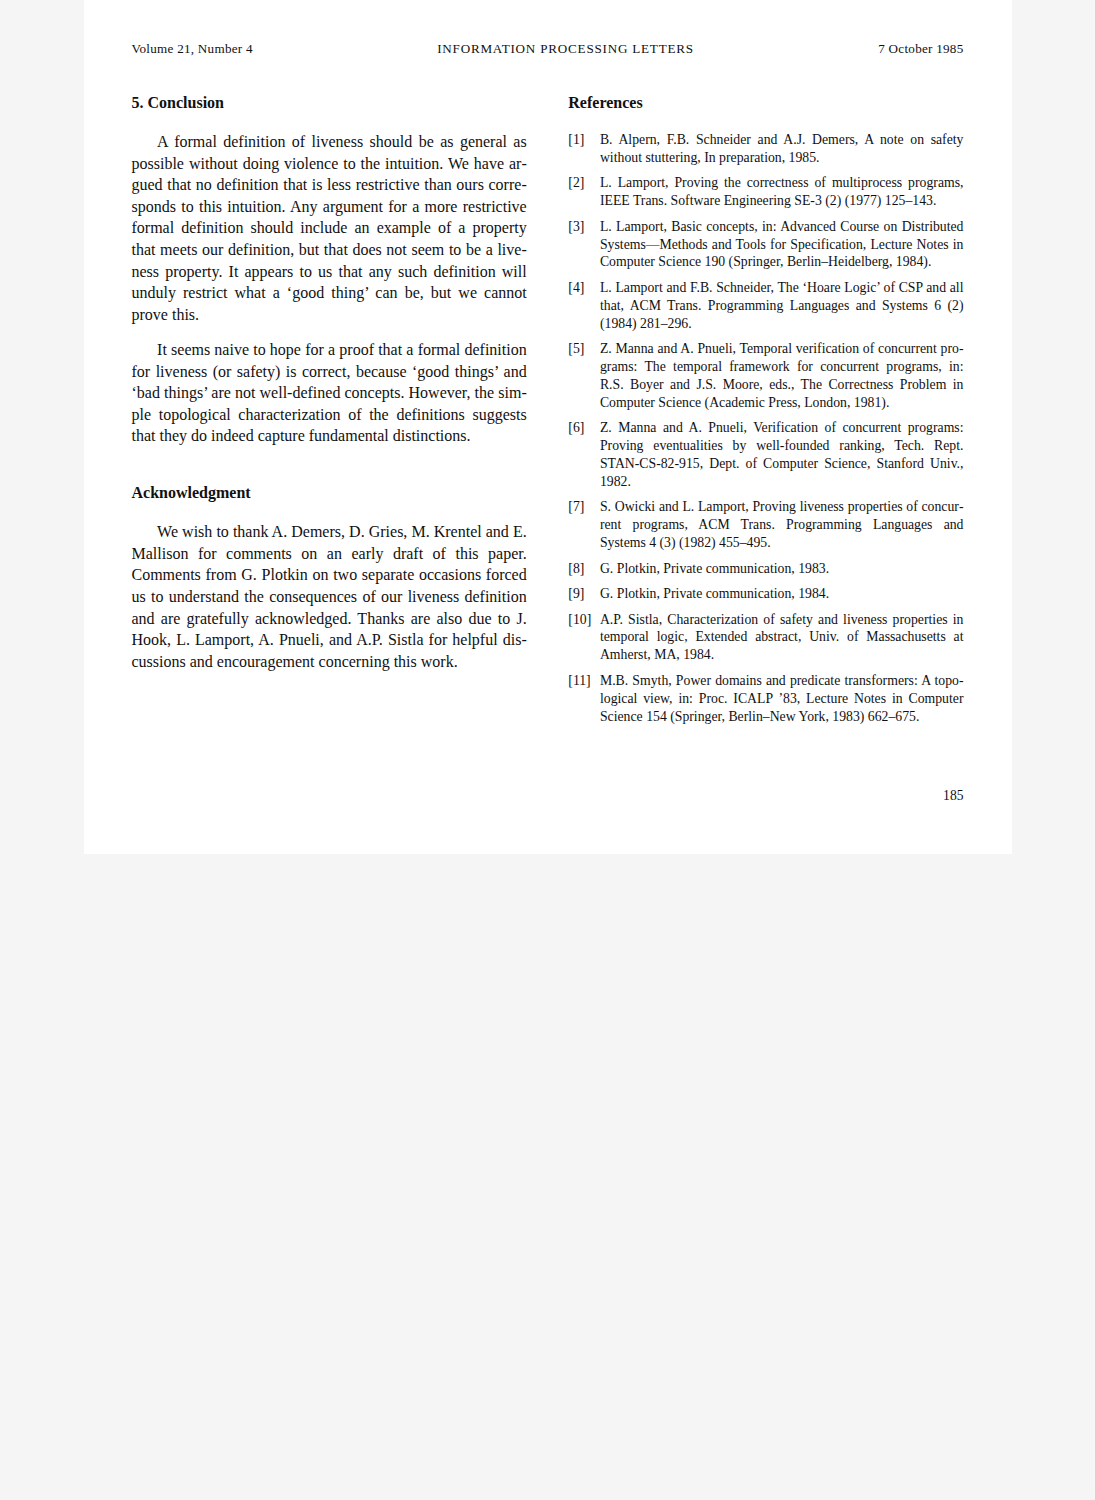Volume 21, Number 4 Information Processing Letters 7 October 1985
5. Conclusion
A formal definition of liveness should be as general as possible without doing violence to the intuition. We have argued that no definition that is less restrictive than ours corresponds to this intuition. Any argument for a more restrictive formal definition should include an example of a property that meets our definition, but that does not seem to be a liveness property. It appears to us that any such definition will unduly restrict what a ‘good thing’ can be, but we cannot prove this.
It seems naive to hope for a proof that a formal definition for liveness (or safety) is correct, because ‘good things’ and ‘bad things’ are not well-defined concepts. However, the simple topological characterization of the definitions suggests that they do indeed capture fundamental distinctions.
Acknowledgment
We wish to thank A. Demers, D. Gries, M. Krentel and E. Mallison for comments on an early draft of this paper. Comments from G. Plotkin on two separate occasions forced us to understand the consequences of our liveness definition and are gratefully acknowledged. Thanks are also due to J. Hook, L. Lamport, A. Pnueli, and A.P. Sistla for helpful discussions and encouragement concerning this work.
References
[1] B. Alpern, F.B. Schneider and A.J. Demers, A note on safety without stuttering, In preparation, 1985.
[2] L. Lamport, Proving the correctness of multiprocess programs, IEEE Trans. Software Engineering SE-3 (2) (1977) 125–143.
[3] L. Lamport, Basic concepts, in: Advanced Course on Distributed Systems—Methods and Tools for Specification, Lecture Notes in Computer Science 190 (Springer, Berlin–Heidelberg, 1984).
[4] L. Lamport and F.B. Schneider, The ‘Hoare Logic’ of CSP and all that, ACM Trans. Programming Languages and Systems 6 (2) (1984) 281–296.
[5] Z. Manna and A. Pnueli, Temporal verification of concurrent programs: The temporal framework for concurrent programs, in: R.S. Boyer and J.S. Moore, eds., The Correctness Problem in Computer Science (Academic Press, London, 1981).
[6] Z. Manna and A. Pnueli, Verification of concurrent programs: Proving eventualities by well-founded ranking, Tech. Rept. STAN-CS-82-915, Dept. of Computer Science, Stanford Univ., 1982.
[7] S. Owicki and L. Lamport, Proving liveness properties of concurrent programs, ACM Trans. Programming Languages and Systems 4 (3) (1982) 455–495.
[8] G. Plotkin, Private communication, 1983.
[9] G. Plotkin, Private communication, 1984.
[10] A.P. Sistla, Characterization of safety and liveness properties in temporal logic, Extended abstract, Univ. of Massachusetts at Amherst, MA, 1984.
[11] M.B. Smyth, Power domains and predicate transformers: A topological view, in: Proc. ICALP ’83, Lecture Notes in Computer Science 154 (Springer, Berlin–New York, 1983) 662–675.
185